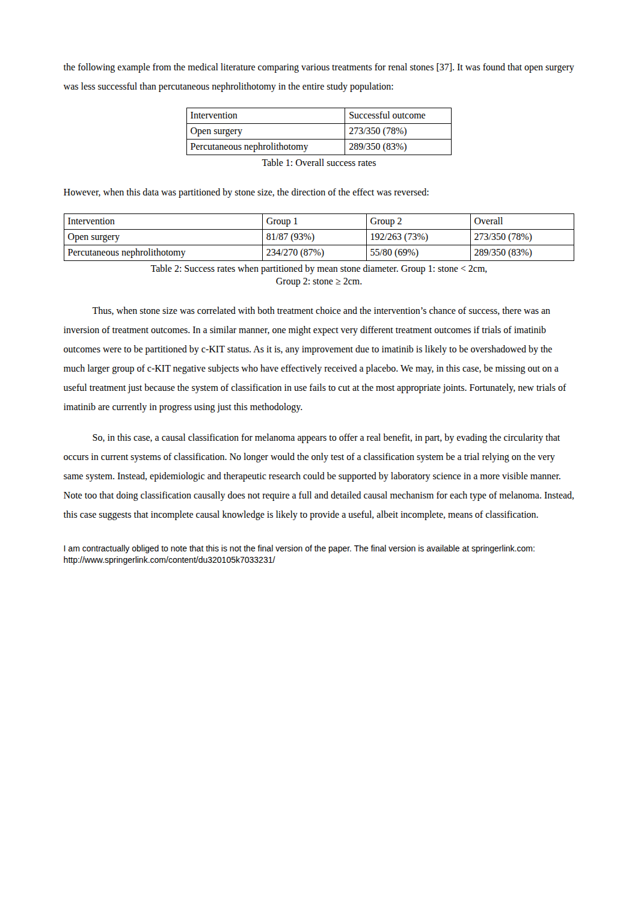the following example from the medical literature comparing various treatments for renal stones [37]. It was found that open surgery was less successful than percutaneous nephrolithotomy in the entire study population:
| Intervention | Successful outcome |
| Open surgery | 273/350 (78%) |
| Percutaneous nephrolithotomy | 289/350 (83%) |
Table 1: Overall success rates
However, when this data was partitioned by stone size, the direction of the effect was reversed:
| Intervention | Group 1 | Group 2 | Overall |
| Open surgery | 81/87 (93%) | 192/263 (73%) | 273/350 (78%) |
| Percutaneous nephrolithotomy | 234/270 (87%) | 55/80 (69%) | 289/350 (83%) |
Table 2: Success rates when partitioned by mean stone diameter. Group 1: stone < 2cm,
Group 2: stone ≥ 2cm.
Thus, when stone size was correlated with both treatment choice and the intervention’s chance of success, there was an inversion of treatment outcomes. In a similar manner, one might expect very different treatment outcomes if trials of imatinib outcomes were to be partitioned by c-KIT status. As it is, any improvement due to imatinib is likely to be overshadowed by the much larger group of c-KIT negative subjects who have effectively received a placebo. We may, in this case, be missing out on a useful treatment just because the system of classification in use fails to cut at the most appropriate joints. Fortunately, new trials of imatinib are currently in progress using just this methodology.
So, in this case, a causal classification for melanoma appears to offer a real benefit, in part, by evading the circularity that occurs in current systems of classification. No longer would the only test of a classification system be a trial relying on the very same system. Instead, epidemiologic and therapeutic research could be supported by laboratory science in a more visible manner. Note too that doing classification causally does not require a full and detailed causal mechanism for each type of melanoma. Instead, this case suggests that incomplete causal knowledge is likely to provide a useful, albeit incomplete, means of classification.
I am contractually obliged to note that this is not the final version of the paper. The final version is available at springerlink.com: http://www.springerlink.com/content/du320105k7033231/